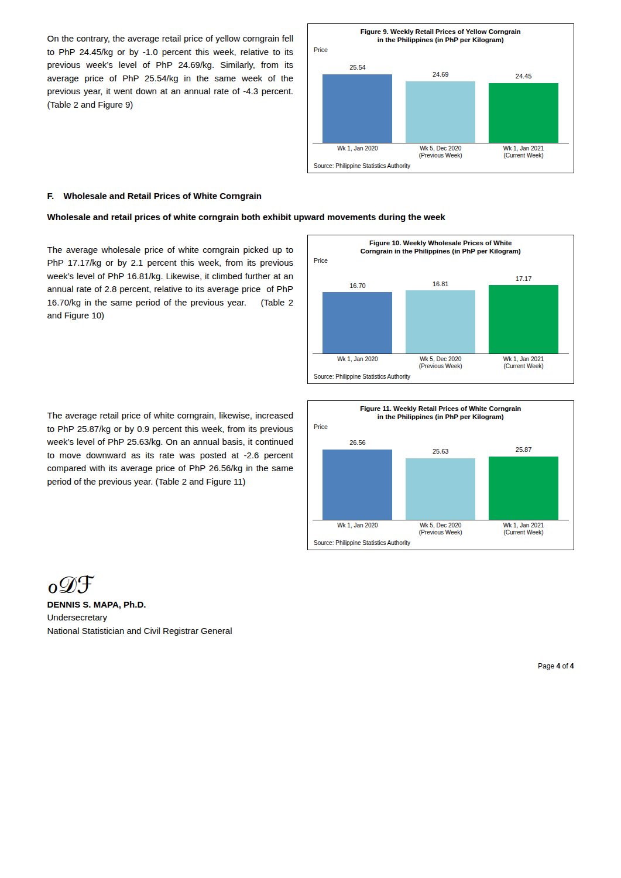On the contrary, the average retail price of yellow corngrain fell to PhP 24.45/kg or by -1.0 percent this week, relative to its previous week’s level of PhP 24.69/kg. Similarly, from its average price of PhP 25.54/kg in the same week of the previous year, it went down at an annual rate of -4.3 percent. (Table 2 and Figure 9)
Figure 9. Weekly Retail Prices of Yellow Corngrain
in the Philippines (in PhP per Kilogram)
Price
25.54
24.69
24.45
Wk 1, Jan 2020
Wk 5, Dec 2020
(Previous Week)
Wk 1, Jan 2021
(Current Week)
Source: Philippine Statistics Authority
F. Wholesale and Retail Prices of White Corngrain
Wholesale and retail prices of white corngrain both exhibit upward movements during the week
The average wholesale price of white corngrain picked up to PhP 17.17/kg or by 2.1 percent this week, from its previous week’s level of PhP 16.81/kg. Likewise, it climbed further at an annual rate of 2.8 percent, relative to its average price of PhP 16.70/kg in the same period of the previous year. (Table 2 and Figure 10)
Figure 10. Weekly Wholesale Prices of White
Corngrain in the Philippines (in PhP per Kilogram)
Price
16.70
16.81
17.17
Wk 1, Jan 2020
Wk 5, Dec 2020
(Previous Week)
Wk 1, Jan 2021
(Current Week)
Source: Philippine Statistics Authority
The average retail price of white corngrain, likewise, increased to PhP 25.87/kg or by 0.9 percent this week, from its previous week’s level of PhP 25.63/kg. On an annual basis, it continued to move downward as its rate was posted at -2.6 percent compared with its average price of PhP 26.56/kg in the same period of the previous year. (Table 2 and Figure 11)
Figure 11. Weekly Retail Prices of White Corngrain
in the Philippines (in PhP per Kilogram)
Price
26.56
25.63
25.87
Wk 1, Jan 2020
Wk 5, Dec 2020
(Previous Week)
Wk 1, Jan 2021
(Current Week)
Source: Philippine Statistics Authority
ℴ𝒟ℱ
DENNIS S. MAPA, Ph.D.
Undersecretary
National Statistician and Civil Registrar General
Page 4 of 4